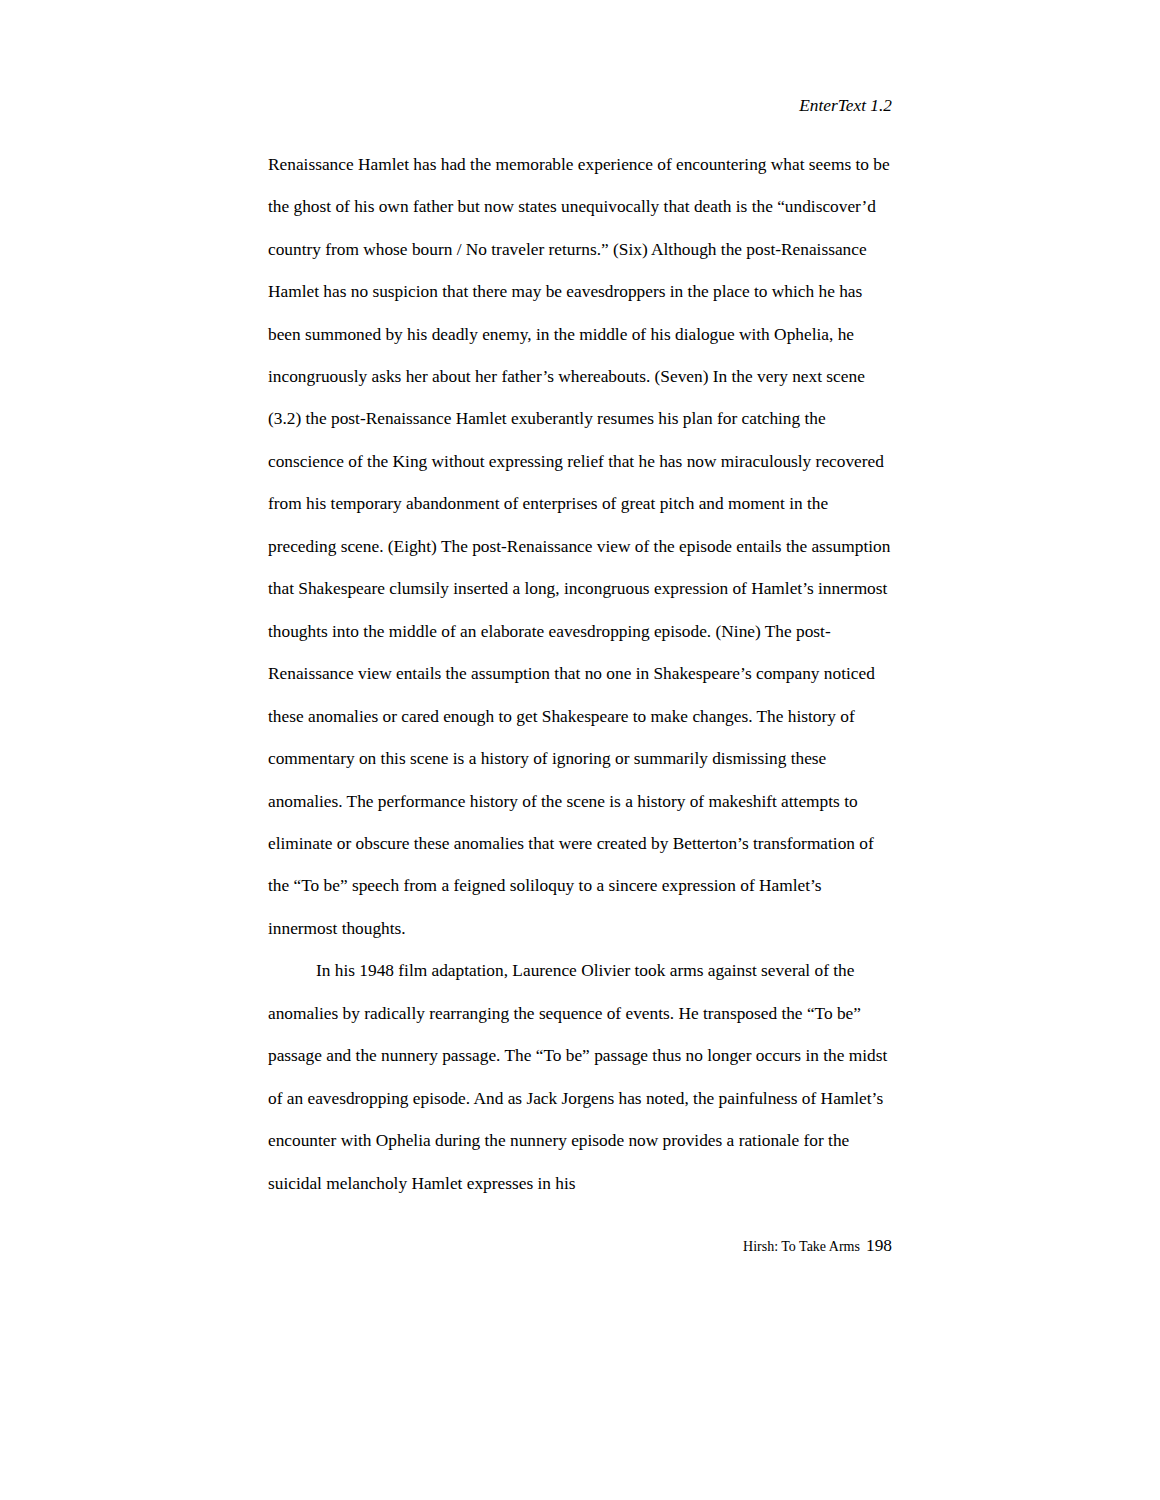EnterText 1.2
Renaissance Hamlet has had the memorable experience of encountering what seems to be the ghost of his own father but now states unequivocally that death is the “undiscover’d country from whose bourn / No traveler returns.” (Six) Although the post-Renaissance Hamlet has no suspicion that there may be eavesdroppers in the place to which he has been summoned by his deadly enemy, in the middle of his dialogue with Ophelia, he incongruously asks her about her father’s whereabouts. (Seven) In the very next scene (3.2) the post-Renaissance Hamlet exuberantly resumes his plan for catching the conscience of the King without expressing relief that he has now miraculously recovered from his temporary abandonment of enterprises of great pitch and moment in the preceding scene. (Eight) The post-Renaissance view of the episode entails the assumption that Shakespeare clumsily inserted a long, incongruous expression of Hamlet’s innermost thoughts into the middle of an elaborate eavesdropping episode. (Nine) The post-Renaissance view entails the assumption that no one in Shakespeare’s company noticed these anomalies or cared enough to get Shakespeare to make changes. The history of commentary on this scene is a history of ignoring or summarily dismissing these anomalies. The performance history of the scene is a history of makeshift attempts to eliminate or obscure these anomalies that were created by Betterton’s transformation of the “To be” speech from a feigned soliloquy to a sincere expression of Hamlet’s innermost thoughts.
In his 1948 film adaptation, Laurence Olivier took arms against several of the anomalies by radically rearranging the sequence of events. He transposed the “To be” passage and the nunnery passage. The “To be” passage thus no longer occurs in the midst of an eavesdropping episode. And as Jack Jorgens has noted, the painfulness of Hamlet’s encounter with Ophelia during the nunnery episode now provides a rationale for the suicidal melancholy Hamlet expresses in his
Hirsh: To Take Arms198